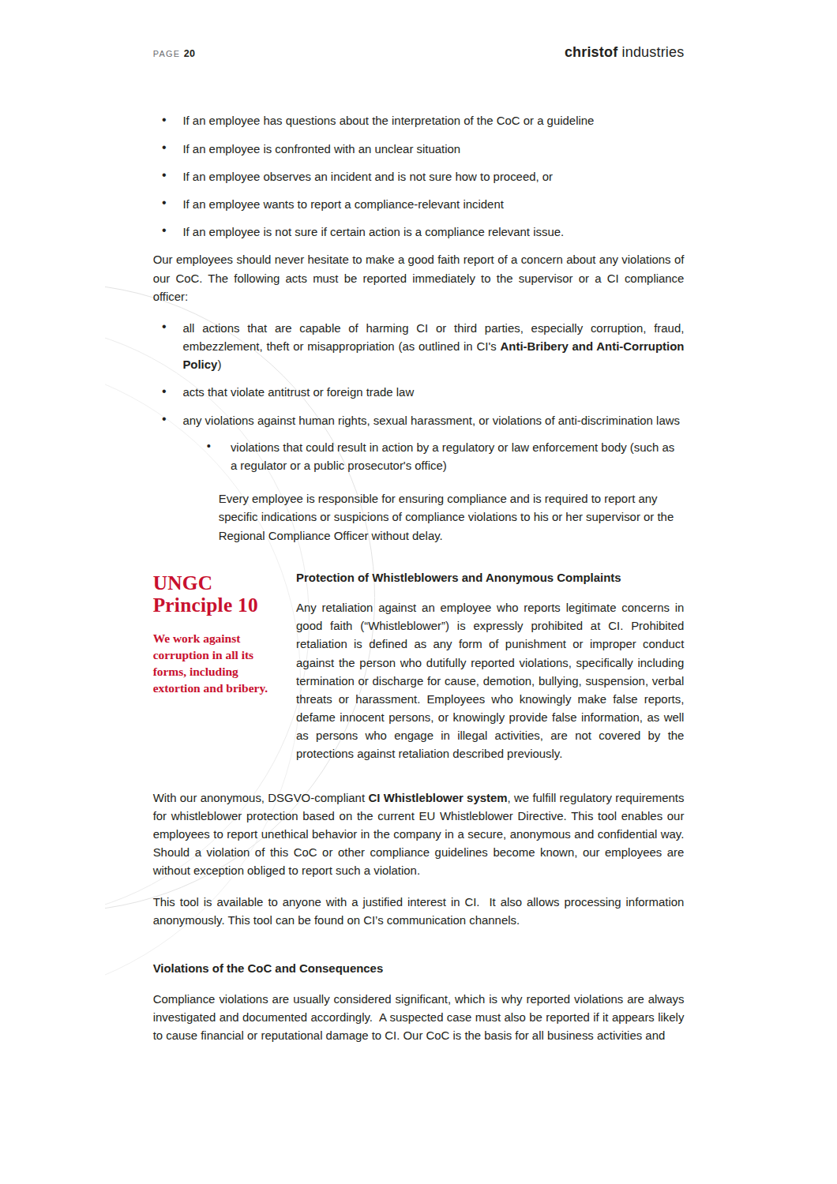PAGE 20
christof industries
If an employee has questions about the interpretation of the CoC or a guideline
If an employee is confronted with an unclear situation
If an employee observes an incident and is not sure how to proceed, or
If an employee wants to report a compliance-relevant incident
If an employee is not sure if certain action is a compliance relevant issue.
Our employees should never hesitate to make a good faith report of a concern about any violations of our CoC. The following acts must be reported immediately to the supervisor or a CI compliance officer:
all actions that are capable of harming CI or third parties, especially corruption, fraud, embezzlement, theft or misappropriation (as outlined in CI's Anti-Bribery and Anti-Corruption Policy)
acts that violate antitrust or foreign trade law
any violations against human rights, sexual harassment, or violations of anti-discrimination laws
violations that could result in action by a regulatory or law enforcement body (such as a regulator or a public prosecutor's office)
Every employee is responsible for ensuring compliance and is required to report any specific indications or suspicions of compliance violations to his or her supervisor or the Regional Compliance Officer without delay.
UNGC
Principle 10
We work against corruption in all its forms, including extortion and bribery.
Protection of Whistleblowers and Anonymous Complaints
Any retaliation against an employee who reports legitimate concerns in good faith (“Whistleblower”) is expressly prohibited at CI. Prohibited retaliation is defined as any form of punishment or improper conduct against the person who dutifully reported violations, specifically including termination or discharge for cause, demotion, bullying, suspension, verbal threats or harassment. Employees who knowingly make false reports, defame innocent persons, or knowingly provide false information, as well as persons who engage in illegal activities, are not covered by the protections against retaliation described previously.
With our anonymous, DSGVO-compliant CI Whistleblower system, we fulfill regulatory requirements for whistleblower protection based on the current EU Whistleblower Directive. This tool enables our employees to report unethical behavior in the company in a secure, anonymous and confidential way. Should a violation of this CoC or other compliance guidelines become known, our employees are without exception obliged to report such a violation.
This tool is available to anyone with a justified interest in CI. It also allows processing information anonymously. This tool can be found on CI’s communication channels.
Violations of the CoC and Consequences
Compliance violations are usually considered significant, which is why reported violations are always investigated and documented accordingly. A suspected case must also be reported if it appears likely to cause financial or reputational damage to CI. Our CoC is the basis for all business activities and